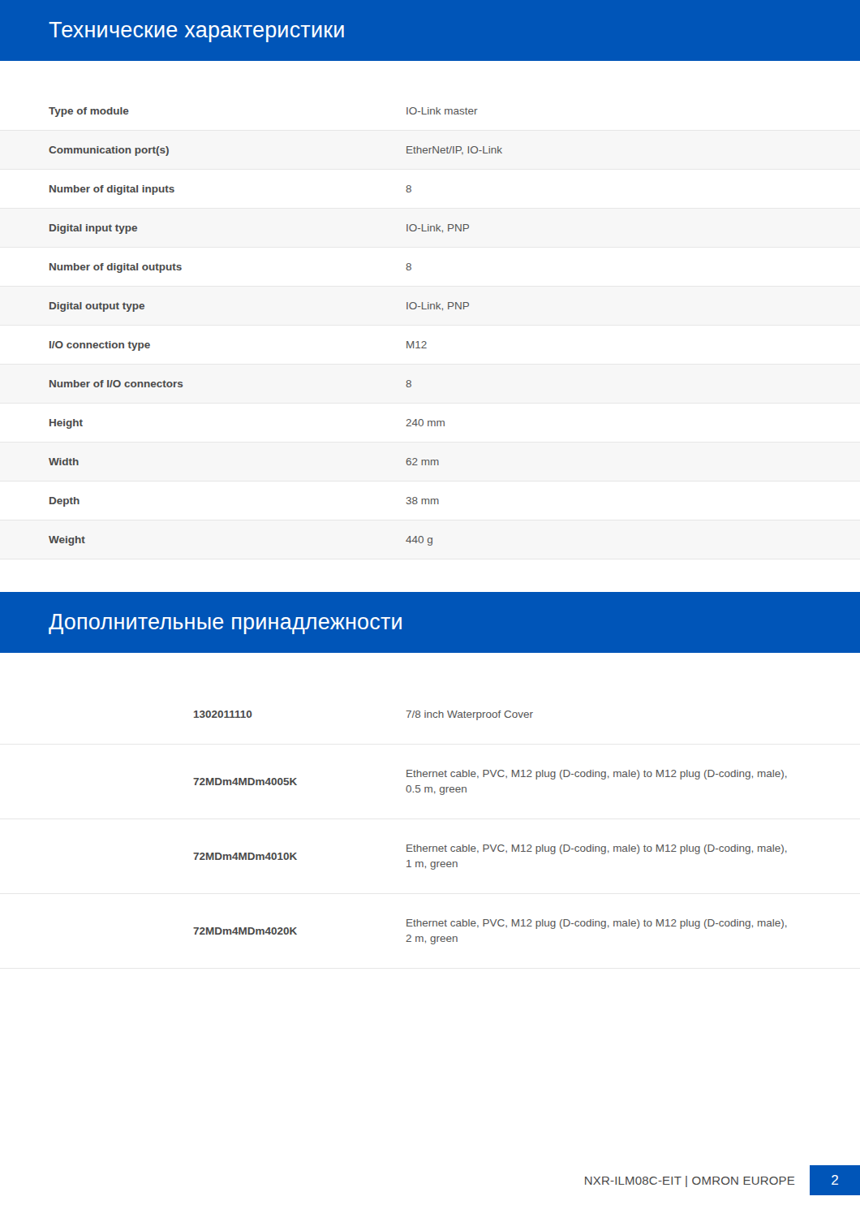Технические характеристики
| Type of module | IO-Link master |
| Communication port(s) | EtherNet/IP, IO-Link |
| Number of digital inputs | 8 |
| Digital input type | IO-Link, PNP |
| Number of digital outputs | 8 |
| Digital output type | IO-Link, PNP |
| I/O connection type | M12 |
| Number of I/O connectors | 8 |
| Height | 240 mm |
| Width | 62 mm |
| Depth | 38 mm |
| Weight | 440 g |
Дополнительные принадлежности
| | 1302011110 | 7/8 inch Waterproof Cover |
| | 72MDm4MDm4005K | Ethernet cable, PVC, M12 plug (D-coding, male) to M12 plug (D-coding, male), 0.5 m, green |
| | 72MDm4MDm4010K | Ethernet cable, PVC, M12 plug (D-coding, male) to M12 plug (D-coding, male), 1 m, green |
| | 72MDm4MDm4020K | Ethernet cable, PVC, M12 plug (D-coding, male) to M12 plug (D-coding, male), 2 m, green |
NXR-ILM08C-EIT | OMRON EUROPE
2